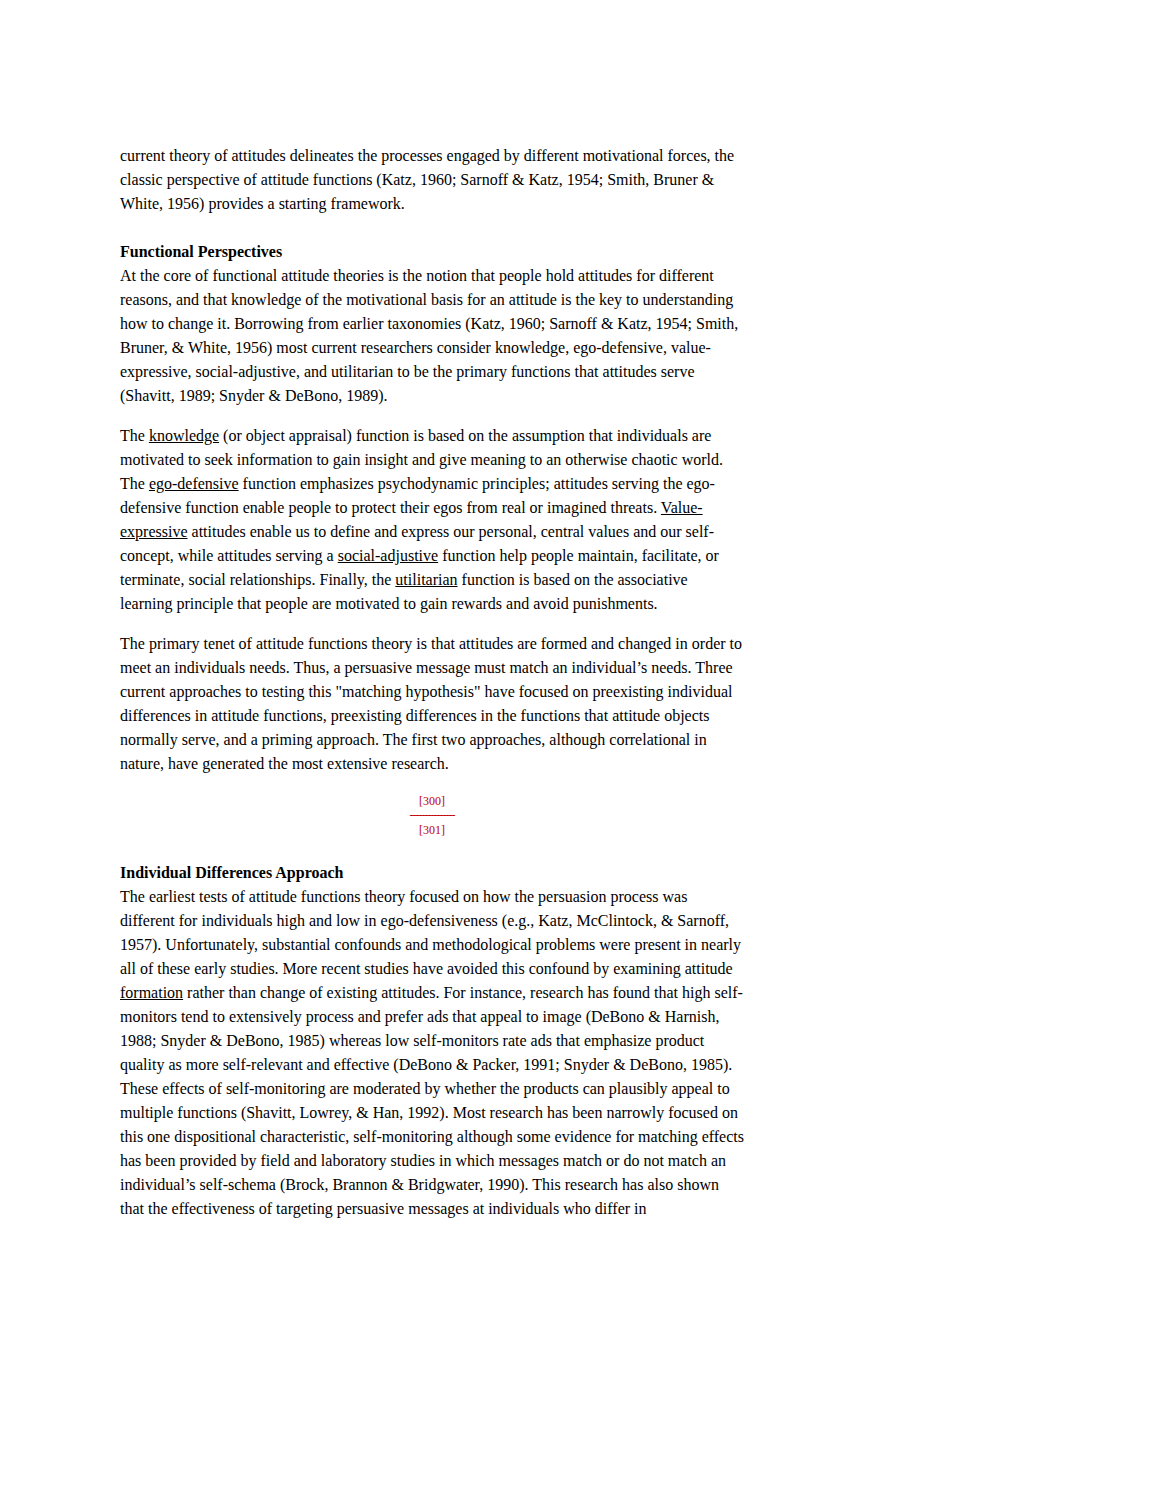current theory of attitudes delineates the processes engaged by different motivational forces, the classic perspective of attitude functions (Katz, 1960; Sarnoff & Katz, 1954; Smith, Bruner & White, 1956) provides a starting framework.
Functional Perspectives
At the core of functional attitude theories is the notion that people hold attitudes for different reasons, and that knowledge of the motivational basis for an attitude is the key to understanding how to change it. Borrowing from earlier taxonomies (Katz, 1960; Sarnoff & Katz, 1954; Smith, Bruner, & White, 1956) most current researchers consider knowledge, ego-defensive, value-expressive, social-adjustive, and utilitarian to be the primary functions that attitudes serve (Shavitt, 1989; Snyder & DeBono, 1989).
The knowledge (or object appraisal) function is based on the assumption that individuals are motivated to seek information to gain insight and give meaning to an otherwise chaotic world. The ego-defensive function emphasizes psychodynamic principles; attitudes serving the ego-defensive function enable people to protect their egos from real or imagined threats. Value-expressive attitudes enable us to define and express our personal, central values and our self-concept, while attitudes serving a social-adjustive function help people maintain, facilitate, or terminate, social relationships. Finally, the utilitarian function is based on the associative learning principle that people are motivated to gain rewards and avoid punishments.
The primary tenet of attitude functions theory is that attitudes are formed and changed in order to meet an individuals needs. Thus, a persuasive message must match an individual’s needs. Three current approaches to testing this "matching hypothesis" have focused on preexisting individual differences in attitude functions, preexisting differences in the functions that attitude objects normally serve, and a priming approach. The first two approaches, although correlational in nature, have generated the most extensive research.
[300]
---------------
[301]
Individual Differences Approach
The earliest tests of attitude functions theory focused on how the persuasion process was different for individuals high and low in ego-defensiveness (e.g., Katz, McClintock, & Sarnoff, 1957). Unfortunately, substantial confounds and methodological problems were present in nearly all of these early studies. More recent studies have avoided this confound by examining attitude formation rather than change of existing attitudes. For instance, research has found that high self-monitors tend to extensively process and prefer ads that appeal to image (DeBono & Harnish, 1988; Snyder & DeBono, 1985) whereas low self-monitors rate ads that emphasize product quality as more self-relevant and effective (DeBono & Packer, 1991; Snyder & DeBono, 1985). These effects of self-monitoring are moderated by whether the products can plausibly appeal to multiple functions (Shavitt, Lowrey, & Han, 1992). Most research has been narrowly focused on this one dispositional characteristic, self-monitoring although some evidence for matching effects has been provided by field and laboratory studies in which messages match or do not match an individual’s self-schema (Brock, Brannon & Bridgwater, 1990). This research has also shown that the effectiveness of targeting persuasive messages at individuals who differ in